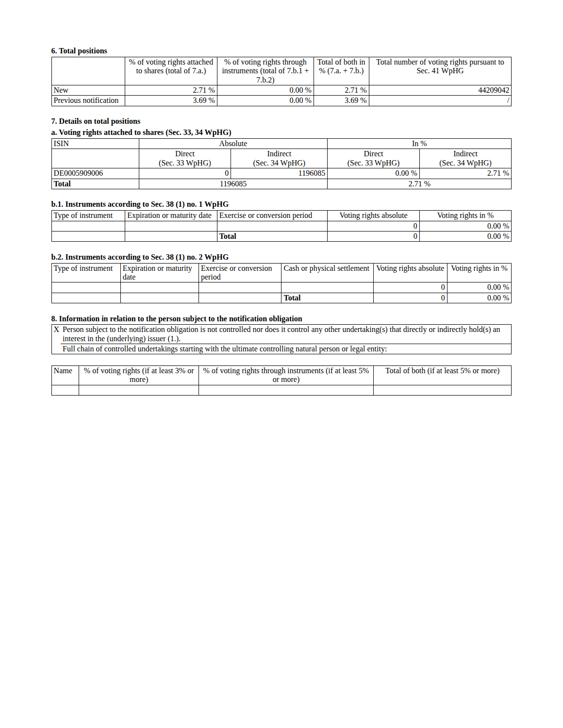6. Total positions
| | % of voting rights attached to shares (total of 7.a.) | % of voting rights through instruments (total of 7.b.1 + 7.b.2) | Total of both in % (7.a. + 7.b.) | Total number of voting rights pursuant to Sec. 41 WpHG |
| New | 2.71 % | 0.00 % | 2.71 % | 44209042 |
| Previous notification | 3.69 % | 0.00 % | 3.69 % | / |
7. Details on total positions
a. Voting rights attached to shares (Sec. 33, 34 WpHG)
| ISIN | Absolute | In % |
| | Direct (Sec. 33 WpHG) | Indirect (Sec. 34 WpHG) | Direct (Sec. 33 WpHG) | Indirect (Sec. 34 WpHG) |
| DE0005909006 | 0 | 1196085 | 0.00 % | 2.71 % |
| Total | 1196085 | 2.71 % |
b.1. Instruments according to Sec. 38 (1) no. 1 WpHG
| Type of instrument | Expiration or maturity date | Exercise or conversion period | Voting rights absolute | Voting rights in % |
| | | | 0 | 0.00 % |
| | | Total | 0 | 0.00 % |
b.2. Instruments according to Sec. 38 (1) no. 2 WpHG
| Type of instrument | Expiration or maturity date | Exercise or conversion period | Cash or physical settlement | Voting rights absolute | Voting rights in % |
| | | | | 0 | 0.00 % |
| | | | Total | 0 | 0.00 % |
8. Information in relation to the person subject to the notification obligation
| X | Person subject to the notification obligation is not controlled nor does it control any other undertaking(s) that directly or indirectly hold(s) an interest in the (underlying) issuer (1.). |
| | Full chain of controlled undertakings starting with the ultimate controlling natural person or legal entity: |
| Name | % of voting rights (if at least 3% or more) | % of voting rights through instruments (if at least 5% or more) | Total of both (if at least 5% or more) |